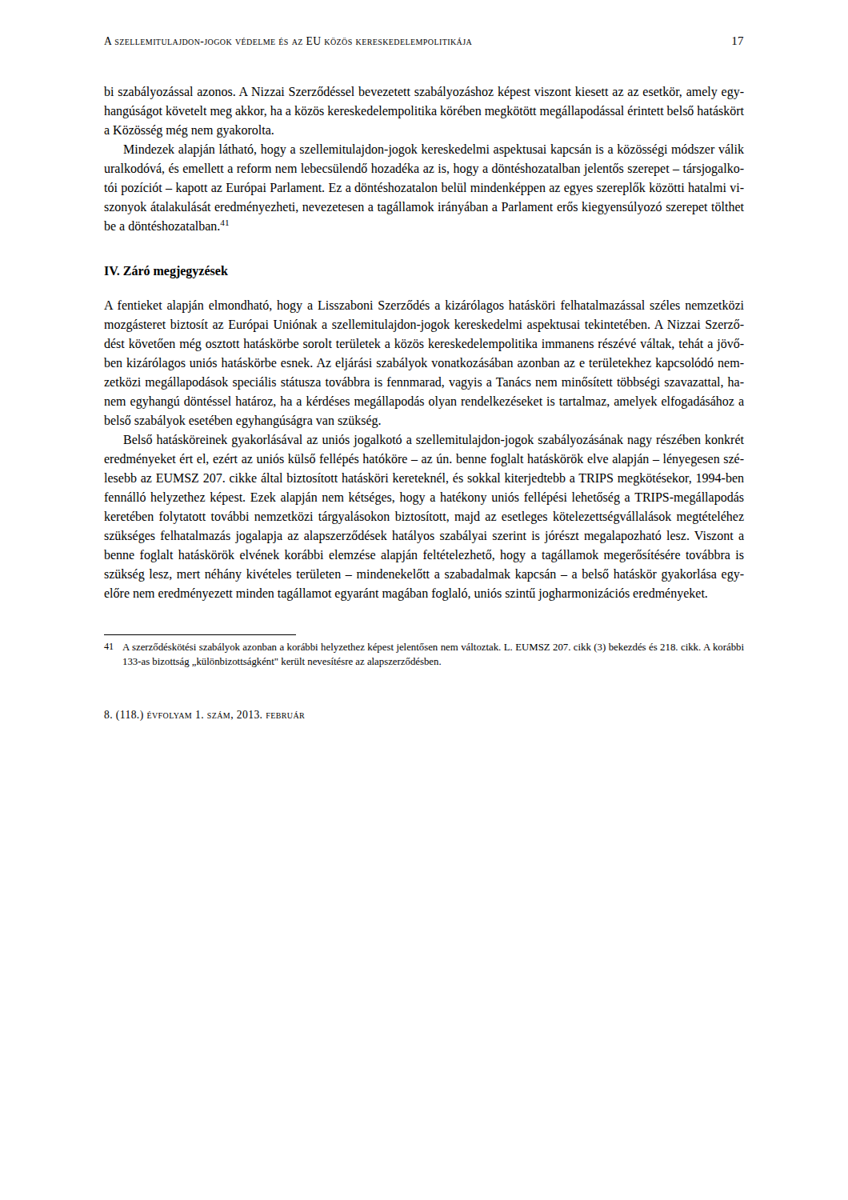A szellemitulajdon-jogok védelme és az EU közös kereskedelempolitikája 17
bi szabályozással azonos. A Nizzai Szerződéssel bevezetett szabályozáshoz képest viszont kiesett az az esetkör, amely egyhangúságot követelt meg akkor, ha a közös kereskedelempolitika körében megkötött megállapodással érintett belső hatáskört a Közösség még nem gyakorolta.
Mindezek alapján látható, hogy a szellemitulajdon-jogok kereskedelmi aspektusai kapcsán is a közösségi módszer válik uralkodóvá, és emellett a reform nem lebecsülendő hozadéka az is, hogy a döntéshozatalban jelentős szerepet – társjogalkotói pozíciót – kapott az Európai Parlament. Ez a döntéshozatalon belül mindenképpen az egyes szereplők közötti hatalmi viszonyok átalakulását eredményezheti, nevezetesen a tagállamok irányában a Parlament erős kiegyensúlyozó szerepet tölthet be a döntéshozatalban.41
IV. Záró megjegyzések
A fentieket alapján elmondható, hogy a Lisszaboni Szerződés a kizárólagos hatásköri felhatalmazással széles nemzetközi mozgásteret biztosít az Európai Uniónak a szellemitulajdon-jogok kereskedelmi aspektusai tekintetében. A Nizzai Szerződést követően még osztott hatáskörbe sorolt területek a közös kereskedelempolitika immanens részévé váltak, tehát a jövőben kizárólagos uniós hatáskörbe esnek. Az eljárási szabályok vonatkozásában azonban az e területekhez kapcsolódó nemzetközi megállapodások speciális státusza továbbra is fennmarad, vagyis a Tanács nem minősített többségi szavazattal, hanem egyhangú döntéssel határoz, ha a kérdéses megállapodás olyan rendelkezéseket is tartalmaz, amelyek elfogadásához a belső szabályok esetében egyhangúságra van szükség.
Belső hatásköreinek gyakorlásával az uniós jogalkotó a szellemitulajdon-jogok szabályozásának nagy részében konkrét eredményeket ért el, ezért az uniós külső fellépés hatóköre – az ún. benne foglalt hatáskörök elve alapján – lényegesen szélesebb az EUMSZ 207. cikke által biztosított hatásköri kereteknél, és sokkal kiterjedtebb a TRIPS megkötésekor, 1994-ben fennálló helyzethez képest. Ezek alapján nem kétséges, hogy a hatékony uniós fellépési lehetőség a TRIPS-megállapodás keretében folytatott további nemzetközi tárgyalásokon biztosított, majd az esetleges kötelezettségvállalások megtételéhez szükséges felhatalmazás jogalapja az alapszerződések hatályos szabályai szerint is jórészt megalapozható lesz. Viszont a benne foglalt hatáskörök elvének korábbi elemzése alapján feltételezhető, hogy a tagállamok megerősítésére továbbra is szükség lesz, mert néhány kivételes területen – mindenekelőtt a szabadalmak kapcsán – a belső hatáskör gyakorlása egyelőre nem eredményezett minden tagállamot egyaránt magában foglaló, uniós szintű jogharmonizációs eredményeket.
41 A szerződéskötési szabályok azonban a korábbi helyzethez képest jelentősen nem változtak. L. EUMSZ 207. cikk (3) bekezdés és 218. cikk. A korábbi 133-as bizottság „különbizottságként" került nevesítésre az alapszerződésben.
8. (118.) évfolyam 1. szám, 2013. február